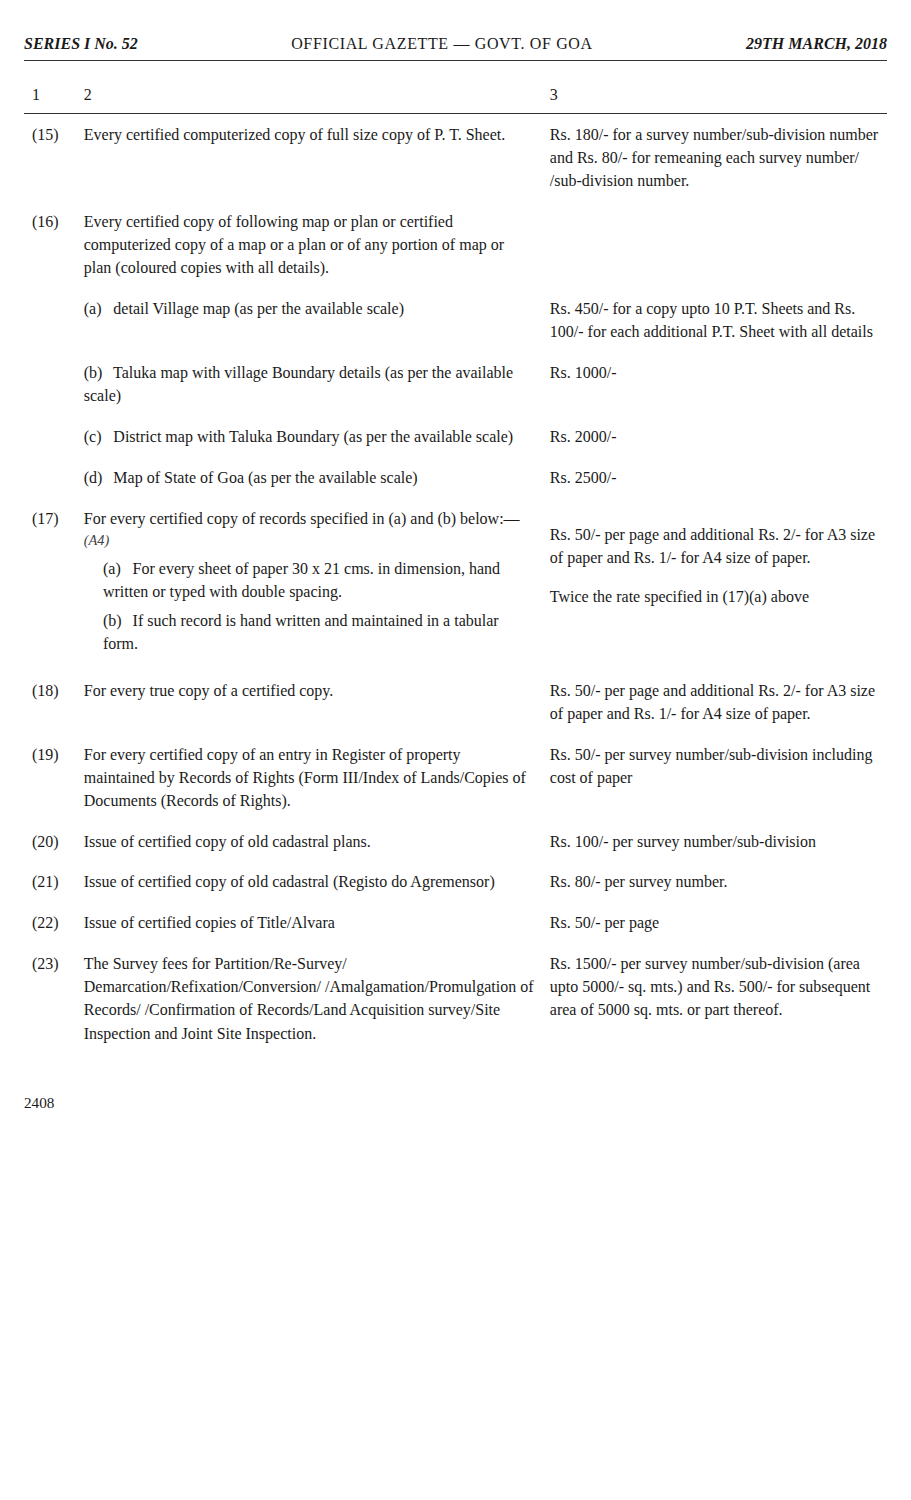SERIES I No. 52
OFFICIAL GAZETTE — GOVT. OF GOA
29TH MARCH, 2018
| 1 | 2 | 3 |
| --- | --- | --- |
| (15) | Every certified computerized copy of full size copy of P. T. Sheet. | Rs. 180/- for a survey number/sub-division number and Rs. 80/- for remeaning each survey number/ /sub-division number. |
| (16) | Every certified copy of following map or plan or certified computerized copy of a map or a plan or of any portion of map or plan (coloured copies with all details). | |
| | (a) detail Village map (as per the available scale) | Rs. 450/- for a copy upto 10 P.T. Sheets and Rs. 100/- for each additional P.T. Sheet with all details |
| | (b) Taluka map with village Boundary details (as per the available scale) | Rs. 1000/- |
| | (c) District map with Taluka Boundary (as per the available scale) | Rs. 2000/- |
| | (d) Map of State of Goa (as per the available scale) | Rs. 2500/- |
| (17) | For every certified copy of records specified in (a) and (b) below:— (A4) (a) For every sheet of paper 30 x 21 cms. in dimension, hand written or typed with double spacing. (b) If such record is hand written and maintained in a tabular form. | Rs. 50/- per page and additional Rs. 2/- for A3 size of paper and Rs. 1/- for A4 size of paper. Twice the rate specified in (17)(a) above |
| (18) | For every true copy of a certified copy. | Rs. 50/- per page and additional Rs. 2/- for A3 size of paper and Rs. 1/- for A4 size of paper. |
| (19) | For every certified copy of an entry in Register of property maintained by Records of Rights (Form III/Index of Lands/Copies of Documents (Records of Rights). | Rs. 50/- per survey number/sub-division including cost of paper |
| (20) | Issue of certified copy of old cadastral plans. | Rs. 100/- per survey number/sub-division |
| (21) | Issue of certified copy of old cadastral (Registo do Agremensor) | Rs. 80/- per survey number. |
| (22) | Issue of certified copies of Title/Alvara | Rs. 50/- per page |
| (23) | The Survey fees for Partition/Re-Survey/ Demarcation/Refixation/Conversion/ /Amalgamation/Promulgation of Records/ /Confirmation of Records/Land Acquisition survey/Site Inspection and Joint Site Inspection. | Rs. 1500/- per survey number/sub-division (area upto 5000/- sq. mts.) and Rs. 500/- for subsequent area of 5000 sq. mts. or part thereof. |
2408